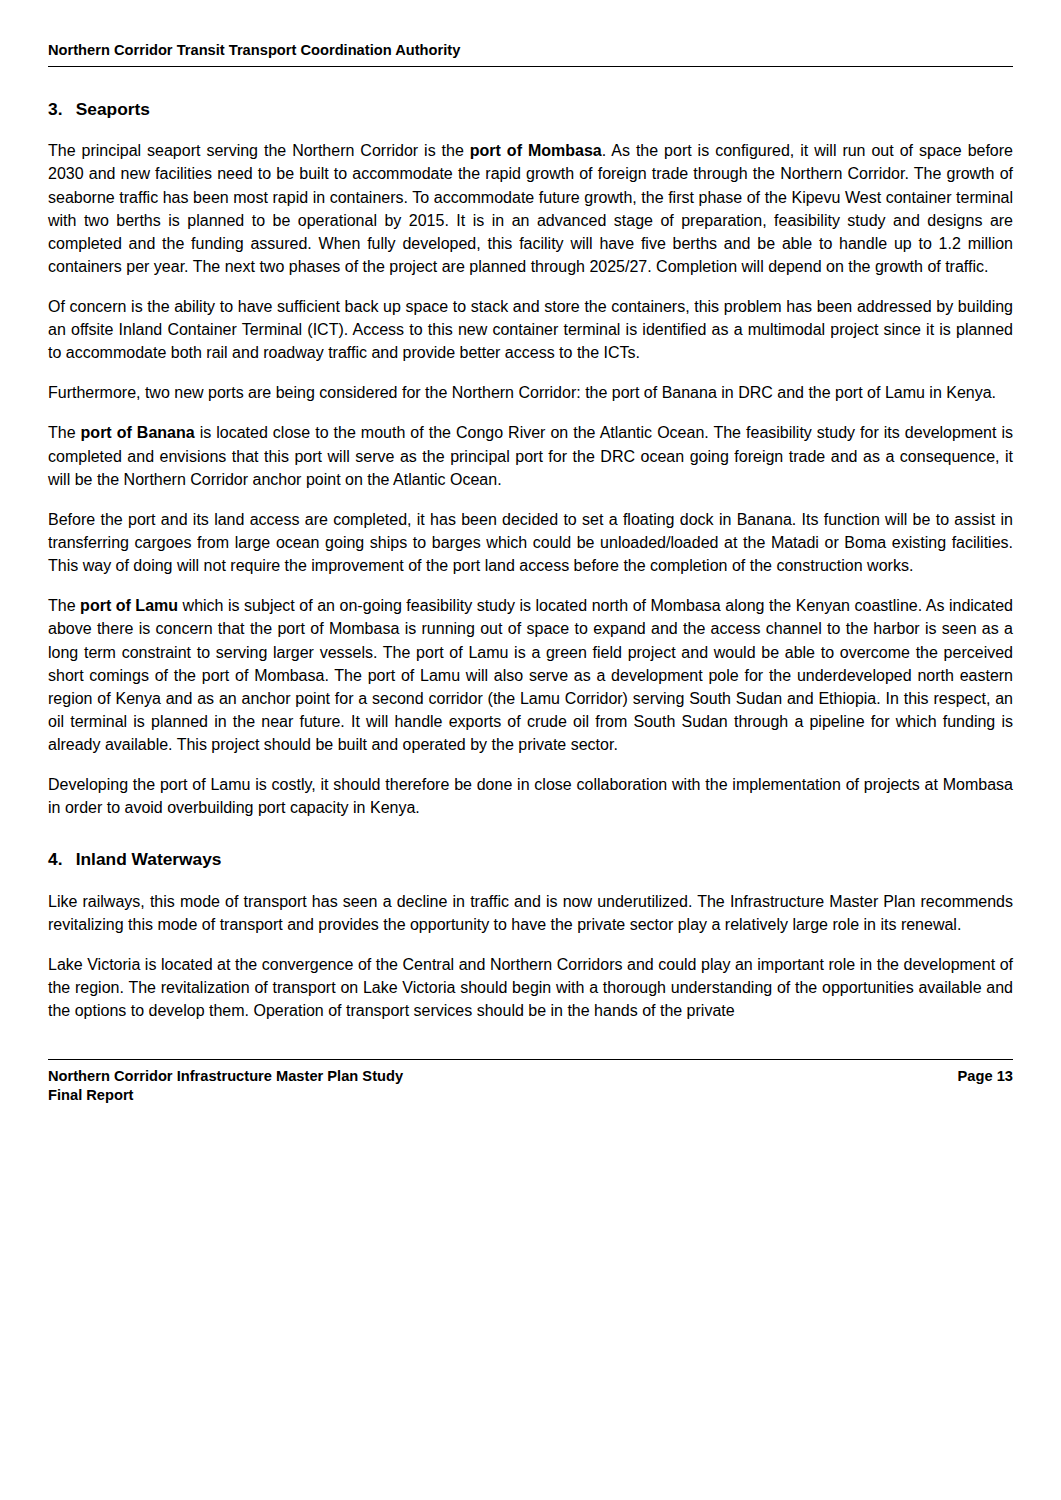Northern Corridor Transit Transport Coordination Authority
3. Seaports
The principal seaport serving the Northern Corridor is the port of Mombasa. As the port is configured, it will run out of space before 2030 and new facilities need to be built to accommodate the rapid growth of foreign trade through the Northern Corridor. The growth of seaborne traffic has been most rapid in containers. To accommodate future growth, the first phase of the Kipevu West container terminal with two berths is planned to be operational by 2015. It is in an advanced stage of preparation, feasibility study and designs are completed and the funding assured. When fully developed, this facility will have five berths and be able to handle up to 1.2 million containers per year. The next two phases of the project are planned through 2025/27. Completion will depend on the growth of traffic.
Of concern is the ability to have sufficient back up space to stack and store the containers, this problem has been addressed by building an offsite Inland Container Terminal (ICT). Access to this new container terminal is identified as a multimodal project since it is planned to accommodate both rail and roadway traffic and provide better access to the ICTs.
Furthermore, two new ports are being considered for the Northern Corridor: the port of Banana in DRC and the port of Lamu in Kenya.
The port of Banana is located close to the mouth of the Congo River on the Atlantic Ocean. The feasibility study for its development is completed and envisions that this port will serve as the principal port for the DRC ocean going foreign trade and as a consequence, it will be the Northern Corridor anchor point on the Atlantic Ocean.
Before the port and its land access are completed, it has been decided to set a floating dock in Banana. Its function will be to assist in transferring cargoes from large ocean going ships to barges which could be unloaded/loaded at the Matadi or Boma existing facilities. This way of doing will not require the improvement of the port land access before the completion of the construction works.
The port of Lamu which is subject of an on-going feasibility study is located north of Mombasa along the Kenyan coastline. As indicated above there is concern that the port of Mombasa is running out of space to expand and the access channel to the harbor is seen as a long term constraint to serving larger vessels. The port of Lamu is a green field project and would be able to overcome the perceived short comings of the port of Mombasa. The port of Lamu will also serve as a development pole for the underdeveloped north eastern region of Kenya and as an anchor point for a second corridor (the Lamu Corridor) serving South Sudan and Ethiopia. In this respect, an oil terminal is planned in the near future. It will handle exports of crude oil from South Sudan through a pipeline for which funding is already available. This project should be built and operated by the private sector.
Developing the port of Lamu is costly, it should therefore be done in close collaboration with the implementation of projects at Mombasa in order to avoid overbuilding port capacity in Kenya.
4. Inland Waterways
Like railways, this mode of transport has seen a decline in traffic and is now underutilized. The Infrastructure Master Plan recommends revitalizing this mode of transport and provides the opportunity to have the private sector play a relatively large role in its renewal.
Lake Victoria is located at the convergence of the Central and Northern Corridors and could play an important role in the development of the region. The revitalization of transport on Lake Victoria should begin with a thorough understanding of the opportunities available and the options to develop them. Operation of transport services should be in the hands of the private
Northern Corridor Infrastructure Master Plan Study
Final Report
Page 13